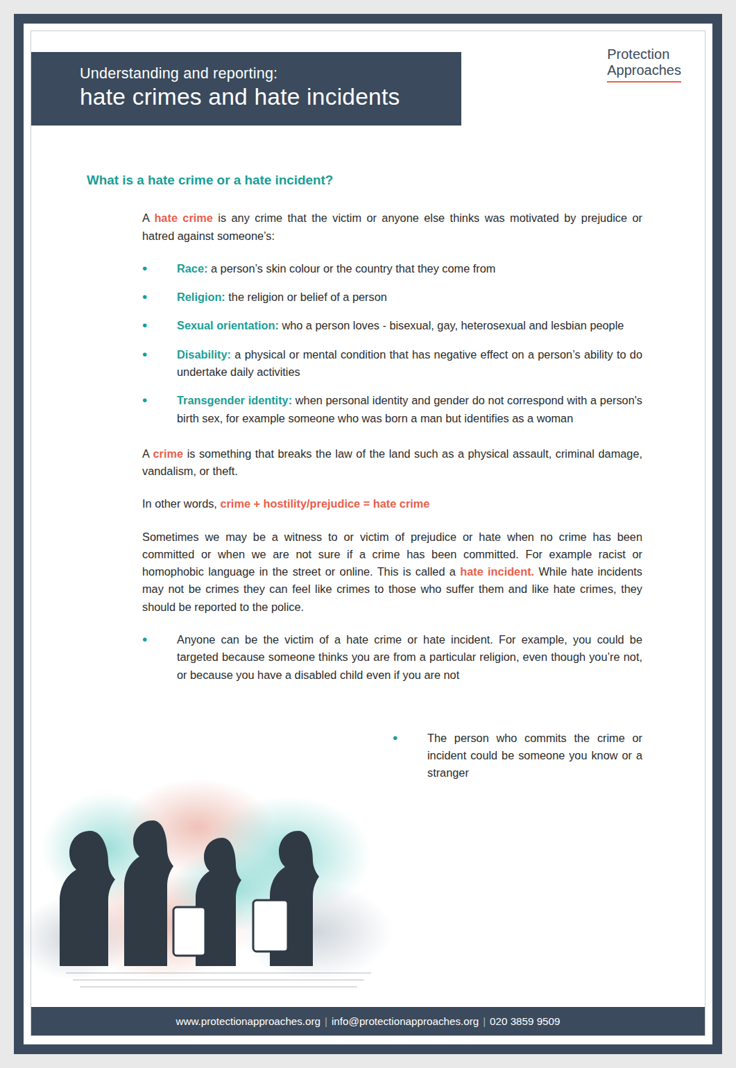Protection
Approaches
Understanding and reporting:
hate crimes and hate incidents
What is a hate crime or a hate incident?
A hate crime is any crime that the victim or anyone else thinks was motivated by prejudice or hatred against someone’s:
Race: a person’s skin colour or the country that they come from
Religion: the religion or belief of a person
Sexual orientation: who a person loves - bisexual, gay, heterosexual and lesbian people
Disability: a physical or mental condition that has negative effect on a person’s ability to do undertake daily activities
Transgender identity: when personal identity and gender do not correspond with a person's birth sex, for example someone who was born a man but identifies as a woman
A crime is something that breaks the law of the land such as a physical assault, criminal damage, vandalism, or theft.
In other words, crime + hostility/prejudice = hate crime
Sometimes we may be a witness to or victim of prejudice or hate when no crime has been committed or when we are not sure if a crime has been committed. For example racist or homophobic language in the street or online. This is called a hate incident. While hate incidents may not be crimes they can feel like crimes to those who suffer them and like hate crimes, they should be reported to the police.
Anyone can be the victim of a hate crime or hate incident. For example, you could be targeted because someone thinks you are from a particular religion, even though you’re not, or because you have a disabled child even if you are not
The person who commits the crime or incident could be someone you know or a stranger
www.protectionapproaches.org|info@protectionapproaches.org|020 3859 9509